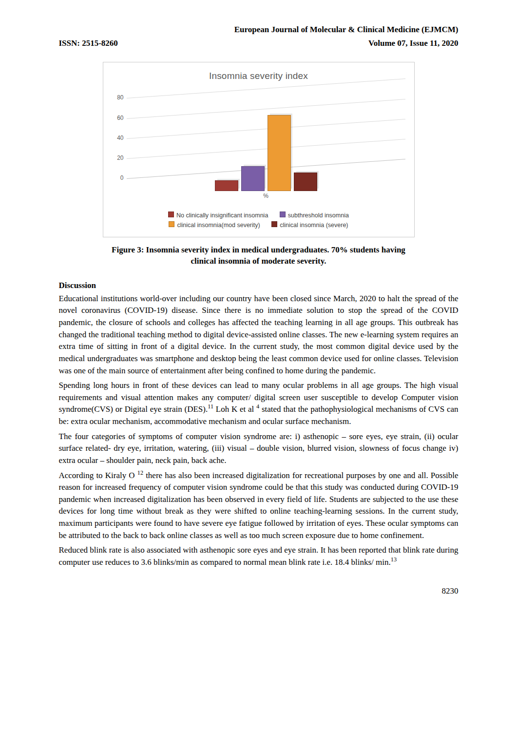European Journal of Molecular & Clinical Medicine (EJMCM) ISSN: 2515-8260 Volume 07, Issue 11, 2020
Insomnia severity index
80 60 40 20 0
%
No clinically insignificant insomnia subthreshold insomnia clinical insomnia(mod severity) clinical insomnia (severe)
Figure 3: Insomnia severity index in medical undergraduates. 70% students having clinical insomnia of moderate severity.
Discussion
Educational institutions world-over including our country have been closed since March, 2020 to halt the spread of the novel coronavirus (COVID-19) disease. Since there is no immediate solution to stop the spread of the COVID pandemic, the closure of schools and colleges has affected the teaching learning in all age groups. This outbreak has changed the traditional teaching method to digital device-assisted online classes. The new e-learning system requires an extra time of sitting in front of a digital device. In the current study, the most common digital device used by the medical undergraduates was smartphone and desktop being the least common device used for online classes. Television was one of the main source of entertainment after being confined to home during the pandemic.
Spending long hours in front of these devices can lead to many ocular problems in all age groups. The high visual requirements and visual attention makes any computer/ digital screen user susceptible to develop Computer vision syndrome(CVS) or Digital eye strain (DES).11 Loh K et al 4 stated that the pathophysiological mechanisms of CVS can be: extra ocular mechanism, accommodative mechanism and ocular surface mechanism.
The four categories of symptoms of computer vision syndrome are: i) asthenopic – sore eyes, eye strain, (ii) ocular surface related- dry eye, irritation, watering, (iii) visual – double vision, blurred vision, slowness of focus change iv) extra ocular – shoulder pain, neck pain, back ache.
According to Kiraly O 12 there has also been increased digitalization for recreational purposes by one and all. Possible reason for increased frequency of computer vision syndrome could be that this study was conducted during COVID-19 pandemic when increased digitalization has been observed in every field of life. Students are subjected to the use these devices for long time without break as they were shifted to online teaching-learning sessions. In the current study, maximum participants were found to have severe eye fatigue followed by irritation of eyes. These ocular symptoms can be attributed to the back to back online classes as well as too much screen exposure due to home confinement.
Reduced blink rate is also associated with asthenopic sore eyes and eye strain. It has been reported that blink rate during computer use reduces to 3.6 blinks/min as compared to normal mean blink rate i.e. 18.4 blinks/ min.13
8230